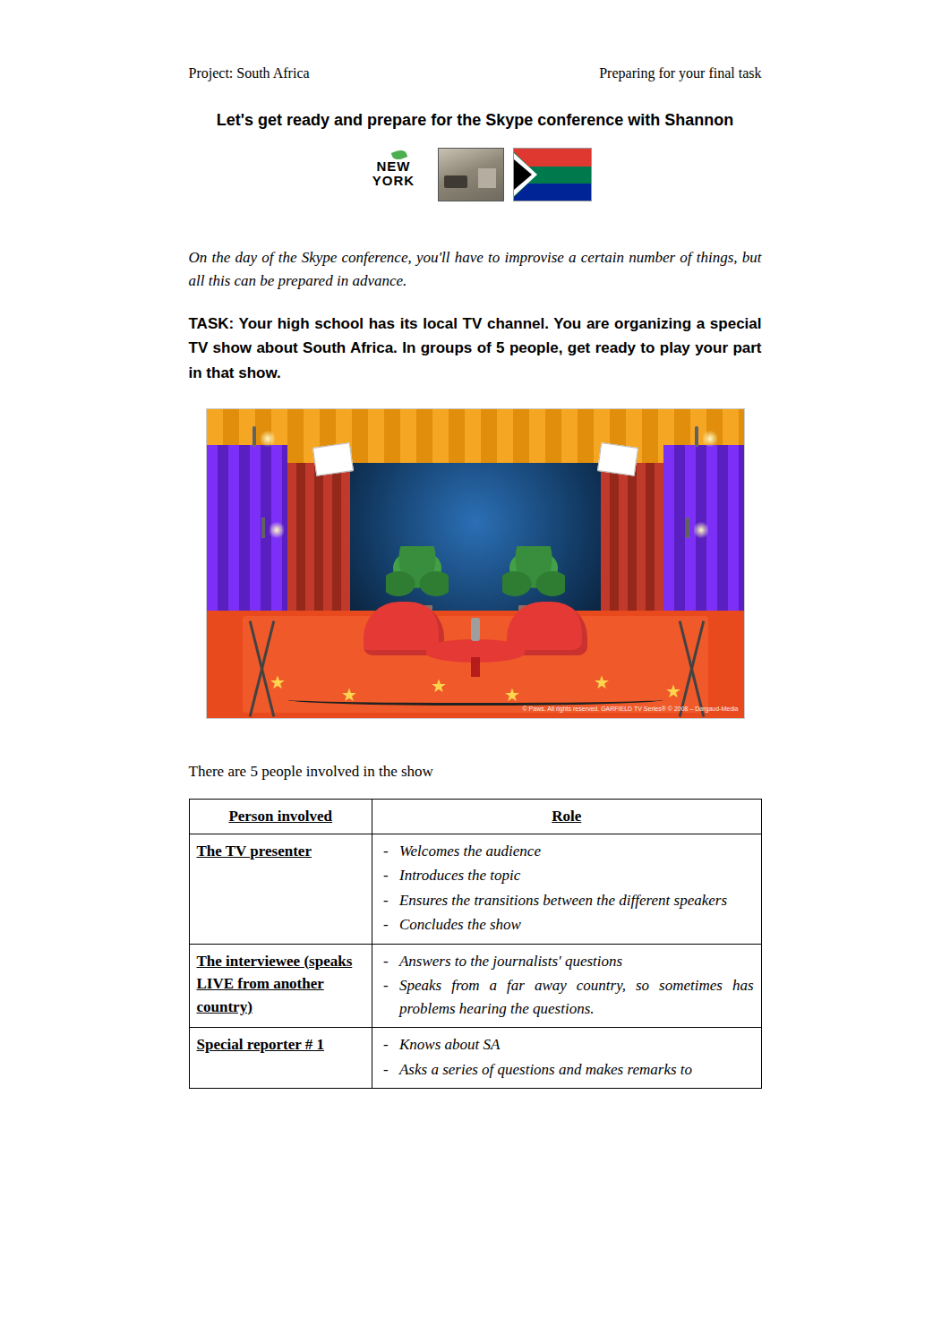Project: South Africa Preparing for your final task
Let's get ready and prepare for the Skype conference with Shannon
NEW
YORK
On the day of the Skype conference, you'll have to improvise a certain number of things, but all this can be prepared in advance.
TASK: Your high school has its local TV channel. You are organizing a special TV show about South Africa. In groups of 5 people, get ready to play your part in that show.
★ ★ ★ ★ ★ ★ © Paws. All rights reserved. GARFIELD TV Series® © 2008 – Dargaud-Media
There are 5 people involved in the show
| Person involved | Role |
| --- | --- |
| The TV presenter | Welcomes the audience Introduces the topic Ensures the transitions between the different speakers Concludes the show |
| The interviewee (speaks LIVE from another country) | Answers to the journalists' questions Speaks from a far away country, so sometimes has problems hearing the questions. |
| Special reporter # 1 | Knows about SA Asks a series of questions and makes remarks to |